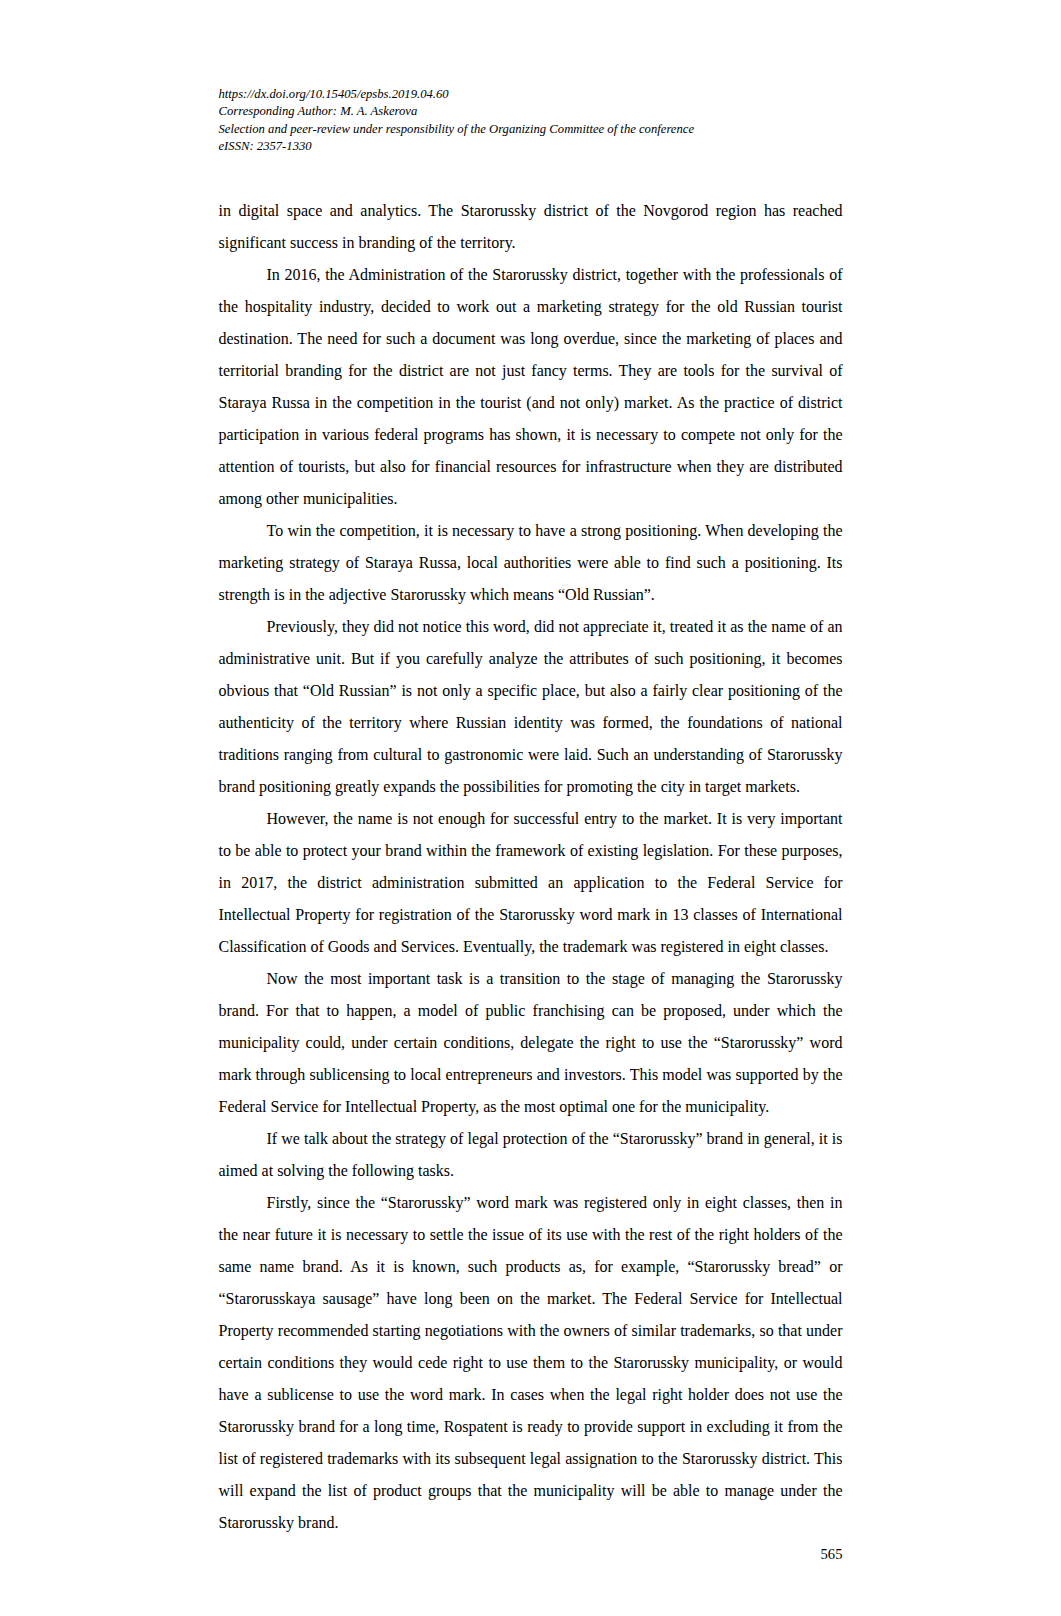https://dx.doi.org/10.15405/epsbs.2019.04.60
Corresponding Author: M. A. Askerova
Selection and peer-review under responsibility of the Organizing Committee of the conference
eISSN: 2357-1330
in digital space and analytics. The Starorussky district of the Novgorod region has reached significant success in branding of the territory.
In 2016, the Administration of the Starorussky district, together with the professionals of the hospitality industry, decided to work out a marketing strategy for the old Russian tourist destination. The need for such a document was long overdue, since the marketing of places and territorial branding for the district are not just fancy terms. They are tools for the survival of Staraya Russa in the competition in the tourist (and not only) market. As the practice of district participation in various federal programs has shown, it is necessary to compete not only for the attention of tourists, but also for financial resources for infrastructure when they are distributed among other municipalities.
To win the competition, it is necessary to have a strong positioning. When developing the marketing strategy of Staraya Russa, local authorities were able to find such a positioning. Its strength is in the adjective Starorussky which means “Old Russian”.
Previously, they did not notice this word, did not appreciate it, treated it as the name of an administrative unit. But if you carefully analyze the attributes of such positioning, it becomes obvious that “Old Russian” is not only a specific place, but also a fairly clear positioning of the authenticity of the territory where Russian identity was formed, the foundations of national traditions ranging from cultural to gastronomic were laid. Such an understanding of Starorussky brand positioning greatly expands the possibilities for promoting the city in target markets.
However, the name is not enough for successful entry to the market. It is very important to be able to protect your brand within the framework of existing legislation. For these purposes, in 2017, the district administration submitted an application to the Federal Service for Intellectual Property for registration of the Starorussky word mark in 13 classes of International Classification of Goods and Services. Eventually, the trademark was registered in eight classes.
Now the most important task is a transition to the stage of managing the Starorussky brand. For that to happen, a model of public franchising can be proposed, under which the municipality could, under certain conditions, delegate the right to use the “Starorussky” word mark through sublicensing to local entrepreneurs and investors. This model was supported by the Federal Service for Intellectual Property, as the most optimal one for the municipality.
If we talk about the strategy of legal protection of the “Starorussky” brand in general, it is aimed at solving the following tasks.
Firstly, since the “Starorussky” word mark was registered only in eight classes, then in the near future it is necessary to settle the issue of its use with the rest of the right holders of the same name brand. As it is known, such products as, for example, “Starorussky bread” or “Starorusskaya sausage” have long been on the market. The Federal Service for Intellectual Property recommended starting negotiations with the owners of similar trademarks, so that under certain conditions they would cede right to use them to the Starorussky municipality, or would have a sublicense to use the word mark. In cases when the legal right holder does not use the Starorussky brand for a long time, Rospatent is ready to provide support in excluding it from the list of registered trademarks with its subsequent legal assignation to the Starorussky district. This will expand the list of product groups that the municipality will be able to manage under the Starorussky brand.
565